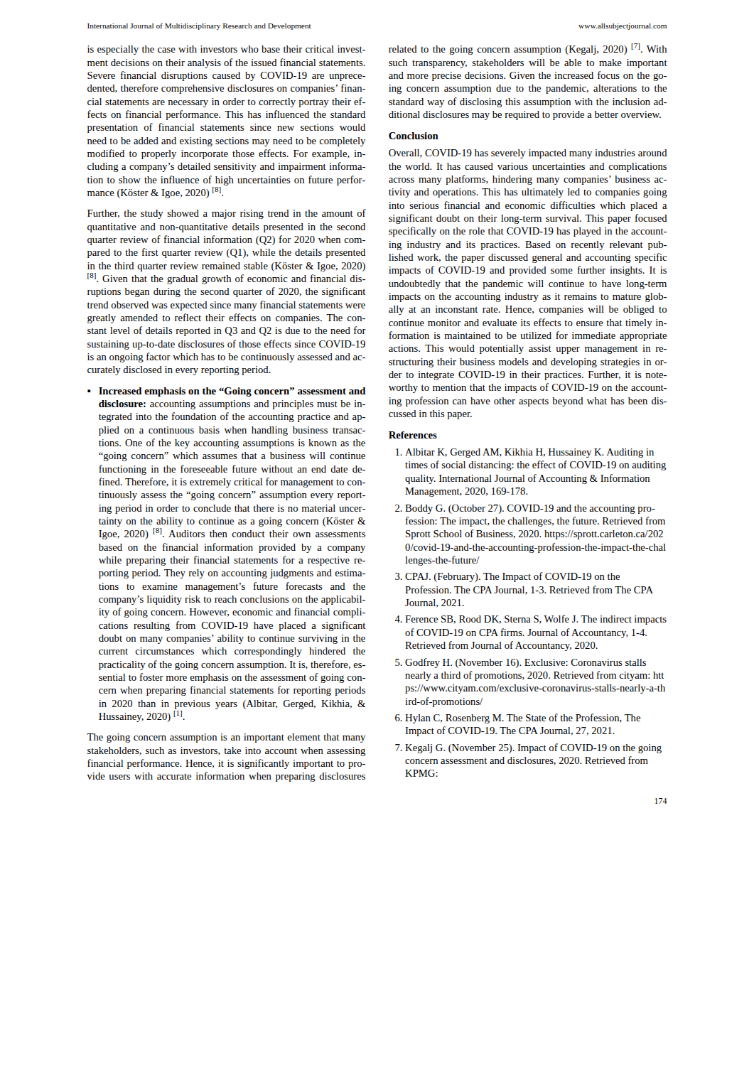International Journal of Multidisciplinary Research and Development www.allsubjectjournal.com
is especially the case with investors who base their critical investment decisions on their analysis of the issued financial statements. Severe financial disruptions caused by COVID-19 are unprecedented, therefore comprehensive disclosures on companies’ financial statements are necessary in order to correctly portray their effects on financial performance. This has influenced the standard presentation of financial statements since new sections would need to be added and existing sections may need to be completely modified to properly incorporate those effects. For example, including a company’s detailed sensitivity and impairment information to show the influence of high uncertainties on future performance (Köster & Igoe, 2020) [8].
Further, the study showed a major rising trend in the amount of quantitative and non-quantitative details presented in the second quarter review of financial information (Q2) for 2020 when compared to the first quarter review (Q1), while the details presented in the third quarter review remained stable (Köster & Igoe, 2020) [8]. Given that the gradual growth of economic and financial disruptions began during the second quarter of 2020, the significant trend observed was expected since many financial statements were greatly amended to reflect their effects on companies. The constant level of details reported in Q3 and Q2 is due to the need for sustaining up-to-date disclosures of those effects since COVID-19 is an ongoing factor which has to be continuously assessed and accurately disclosed in every reporting period.
Increased emphasis on the “Going concern” assessment and disclosure: accounting assumptions and principles must be integrated into the foundation of the accounting practice and applied on a continuous basis when handling business transactions. One of the key accounting assumptions is known as the “going concern” which assumes that a business will continue functioning in the foreseeable future without an end date defined. Therefore, it is extremely critical for management to continuously assess the “going concern” assumption every reporting period in order to conclude that there is no material uncertainty on the ability to continue as a going concern (Köster & Igoe, 2020) [8]. Auditors then conduct their own assessments based on the financial information provided by a company while preparing their financial statements for a respective reporting period. They rely on accounting judgments and estimations to examine management’s future forecasts and the company’s liquidity risk to reach conclusions on the applicability of going concern. However, economic and financial complications resulting from COVID-19 have placed a significant doubt on many companies’ ability to continue surviving in the current circumstances which correspondingly hindered the practicality of the going concern assumption. It is, therefore, essential to foster more emphasis on the assessment of going concern when preparing financial statements for reporting periods in 2020 than in previous years (Albitar, Gerged, Kikhia, & Hussainey, 2020) [1].
The going concern assumption is an important element that many stakeholders, such as investors, take into account when assessing financial performance. Hence, it is significantly important to provide users with accurate information when preparing disclosures related to the going concern assumption (Kegalj, 2020) [7]. With such transparency, stakeholders will be able to make important and more precise decisions. Given the increased focus on the going concern assumption due to the pandemic, alterations to the standard way of disclosing this assumption with the inclusion additional disclosures may be required to provide a better overview.
Conclusion
Overall, COVID-19 has severely impacted many industries around the world. It has caused various uncertainties and complications across many platforms, hindering many companies’ business activity and operations. This has ultimately led to companies going into serious financial and economic difficulties which placed a significant doubt on their long-term survival. This paper focused specifically on the role that COVID-19 has played in the accounting industry and its practices. Based on recently relevant published work, the paper discussed general and accounting specific impacts of COVID-19 and provided some further insights. It is undoubtedly that the pandemic will continue to have long-term impacts on the accounting industry as it remains to mature globally at an inconstant rate. Hence, companies will be obliged to continue monitor and evaluate its effects to ensure that timely information is maintained to be utilized for immediate appropriate actions. This would potentially assist upper management in restructuring their business models and developing strategies in order to integrate COVID-19 in their practices. Further, it is noteworthy to mention that the impacts of COVID-19 on the accounting profession can have other aspects beyond what has been discussed in this paper.
References
Albitar K, Gerged AM, Kikhia H, Hussainey K. Auditing in times of social distancing: the effect of COVID-19 on auditing quality. International Journal of Accounting & Information Management, 2020, 169-178.
Boddy G. (October 27). COVID-19 and the accounting profession: The impact, the challenges, the future. Retrieved from Sprott School of Business, 2020. https://sprott.carleton.ca/2020/covid-19-and-the-accounting-profession-the-impact-the-challenges-the-future/
CPAJ. (February). The Impact of COVID-19 on the Profession. The CPA Journal, 1-3. Retrieved from The CPA Journal, 2021.
Ference SB, Rood DK, Sterna S, Wolfe J. The indirect impacts of COVID-19 on CPA firms. Journal of Accountancy, 1-4. Retrieved from Journal of Accountancy, 2020.
Godfrey H. (November 16). Exclusive: Coronavirus stalls nearly a third of promotions, 2020. Retrieved from cityam: https://www.cityam.com/exclusive-coronavirus-stalls-nearly-a-third-of-promotions/
Hylan C, Rosenberg M. The State of the Profession, The Impact of COVID-19. The CPA Journal, 27, 2021.
Kegalj G. (November 25). Impact of COVID-19 on the going concern assessment and disclosures, 2020. Retrieved from KPMG:
174